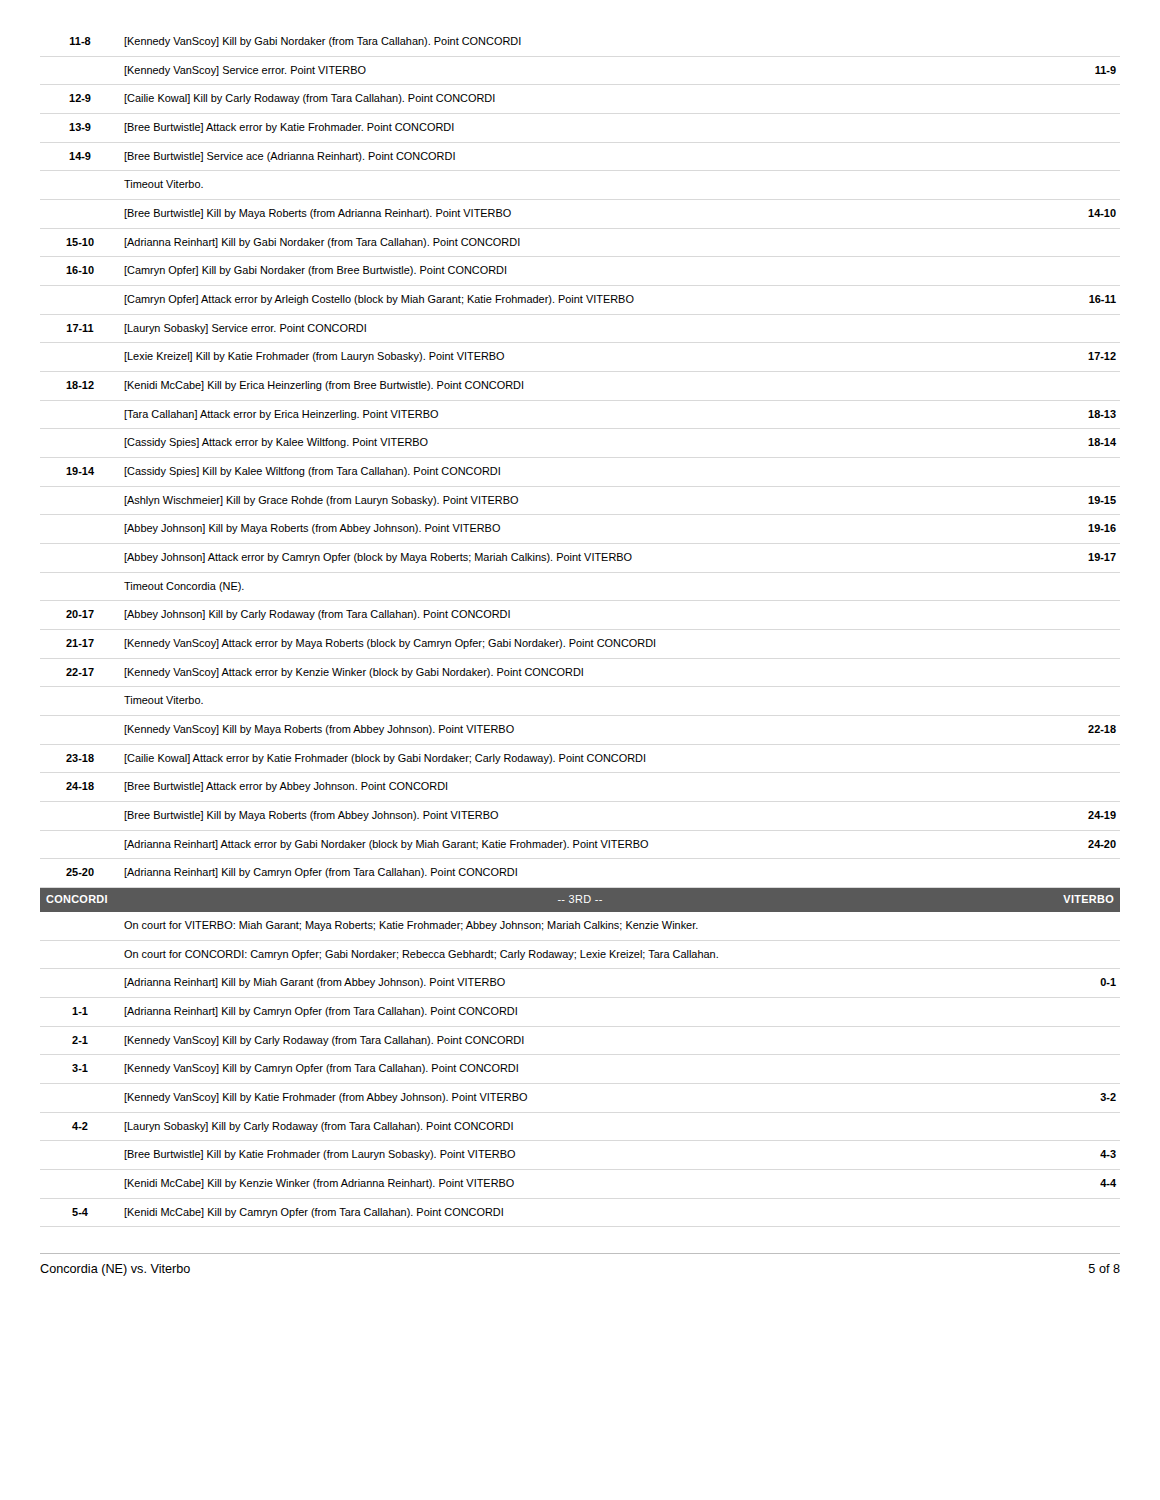| 11-8 | [Kennedy VanScoy] Kill by Gabi Nordaker (from Tara Callahan). Point CONCORDI | |
| | [Kennedy VanScoy] Service error. Point VITERBO | 11-9 |
| 12-9 | [Cailie Kowal] Kill by Carly Rodaway (from Tara Callahan). Point CONCORDI | |
| 13-9 | [Bree Burtwistle] Attack error by Katie Frohmader. Point CONCORDI | |
| 14-9 | [Bree Burtwistle] Service ace (Adrianna Reinhart). Point CONCORDI | |
| | Timeout Viterbo. | |
| | [Bree Burtwistle] Kill by Maya Roberts (from Adrianna Reinhart). Point VITERBO | 14-10 |
| 15-10 | [Adrianna Reinhart] Kill by Gabi Nordaker (from Tara Callahan). Point CONCORDI | |
| 16-10 | [Camryn Opfer] Kill by Gabi Nordaker (from Bree Burtwistle). Point CONCORDI | |
| | [Camryn Opfer] Attack error by Arleigh Costello (block by Miah Garant; Katie Frohmader). Point VITERBO | 16-11 |
| 17-11 | [Lauryn Sobasky] Service error. Point CONCORDI | |
| | [Lexie Kreizel] Kill by Katie Frohmader (from Lauryn Sobasky). Point VITERBO | 17-12 |
| 18-12 | [Kenidi McCabe] Kill by Erica Heinzerling (from Bree Burtwistle). Point CONCORDI | |
| | [Tara Callahan] Attack error by Erica Heinzerling. Point VITERBO | 18-13 |
| | [Cassidy Spies] Attack error by Kalee Wiltfong. Point VITERBO | 18-14 |
| 19-14 | [Cassidy Spies] Kill by Kalee Wiltfong (from Tara Callahan). Point CONCORDI | |
| | [Ashlyn Wischmeier] Kill by Grace Rohde (from Lauryn Sobasky). Point VITERBO | 19-15 |
| | [Abbey Johnson] Kill by Maya Roberts (from Abbey Johnson). Point VITERBO | 19-16 |
| | [Abbey Johnson] Attack error by Camryn Opfer (block by Maya Roberts; Mariah Calkins). Point VITERBO | 19-17 |
| | Timeout Concordia (NE). | |
| 20-17 | [Abbey Johnson] Kill by Carly Rodaway (from Tara Callahan). Point CONCORDI | |
| 21-17 | [Kennedy VanScoy] Attack error by Maya Roberts (block by Camryn Opfer; Gabi Nordaker). Point CONCORDI | |
| 22-17 | [Kennedy VanScoy] Attack error by Kenzie Winker (block by Gabi Nordaker). Point CONCORDI | |
| | Timeout Viterbo. | |
| | [Kennedy VanScoy] Kill by Maya Roberts (from Abbey Johnson). Point VITERBO | 22-18 |
| 23-18 | [Cailie Kowal] Attack error by Katie Frohmader (block by Gabi Nordaker; Carly Rodaway). Point CONCORDI | |
| 24-18 | [Bree Burtwistle] Attack error by Abbey Johnson. Point CONCORDI | |
| | [Bree Burtwistle] Kill by Maya Roberts (from Abbey Johnson). Point VITERBO | 24-19 |
| | [Adrianna Reinhart] Attack error by Gabi Nordaker (block by Miah Garant; Katie Frohmader). Point VITERBO | 24-20 |
| 25-20 | [Adrianna Reinhart] Kill by Camryn Opfer (from Tara Callahan). Point CONCORDI | |
| CONCORDI | -- 3RD -- | VITERBO |
| | On court for VITERBO: Miah Garant; Maya Roberts; Katie Frohmader; Abbey Johnson; Mariah Calkins; Kenzie Winker. | |
| | On court for CONCORDI: Camryn Opfer; Gabi Nordaker; Rebecca Gebhardt; Carly Rodaway; Lexie Kreizel; Tara Callahan. | |
| | [Adrianna Reinhart] Kill by Miah Garant (from Abbey Johnson). Point VITERBO | 0-1 |
| 1-1 | [Adrianna Reinhart] Kill by Camryn Opfer (from Tara Callahan). Point CONCORDI | |
| 2-1 | [Kennedy VanScoy] Kill by Carly Rodaway (from Tara Callahan). Point CONCORDI | |
| 3-1 | [Kennedy VanScoy] Kill by Camryn Opfer (from Tara Callahan). Point CONCORDI | |
| | [Kennedy VanScoy] Kill by Katie Frohmader (from Abbey Johnson). Point VITERBO | 3-2 |
| 4-2 | [Lauryn Sobasky] Kill by Carly Rodaway (from Tara Callahan). Point CONCORDI | |
| | [Bree Burtwistle] Kill by Katie Frohmader (from Lauryn Sobasky). Point VITERBO | 4-3 |
| | [Kenidi McCabe] Kill by Kenzie Winker (from Adrianna Reinhart). Point VITERBO | 4-4 |
| 5-4 | [Kenidi McCabe] Kill by Camryn Opfer (from Tara Callahan). Point CONCORDI | |
Concordia (NE) vs. Viterbo
5 of 8